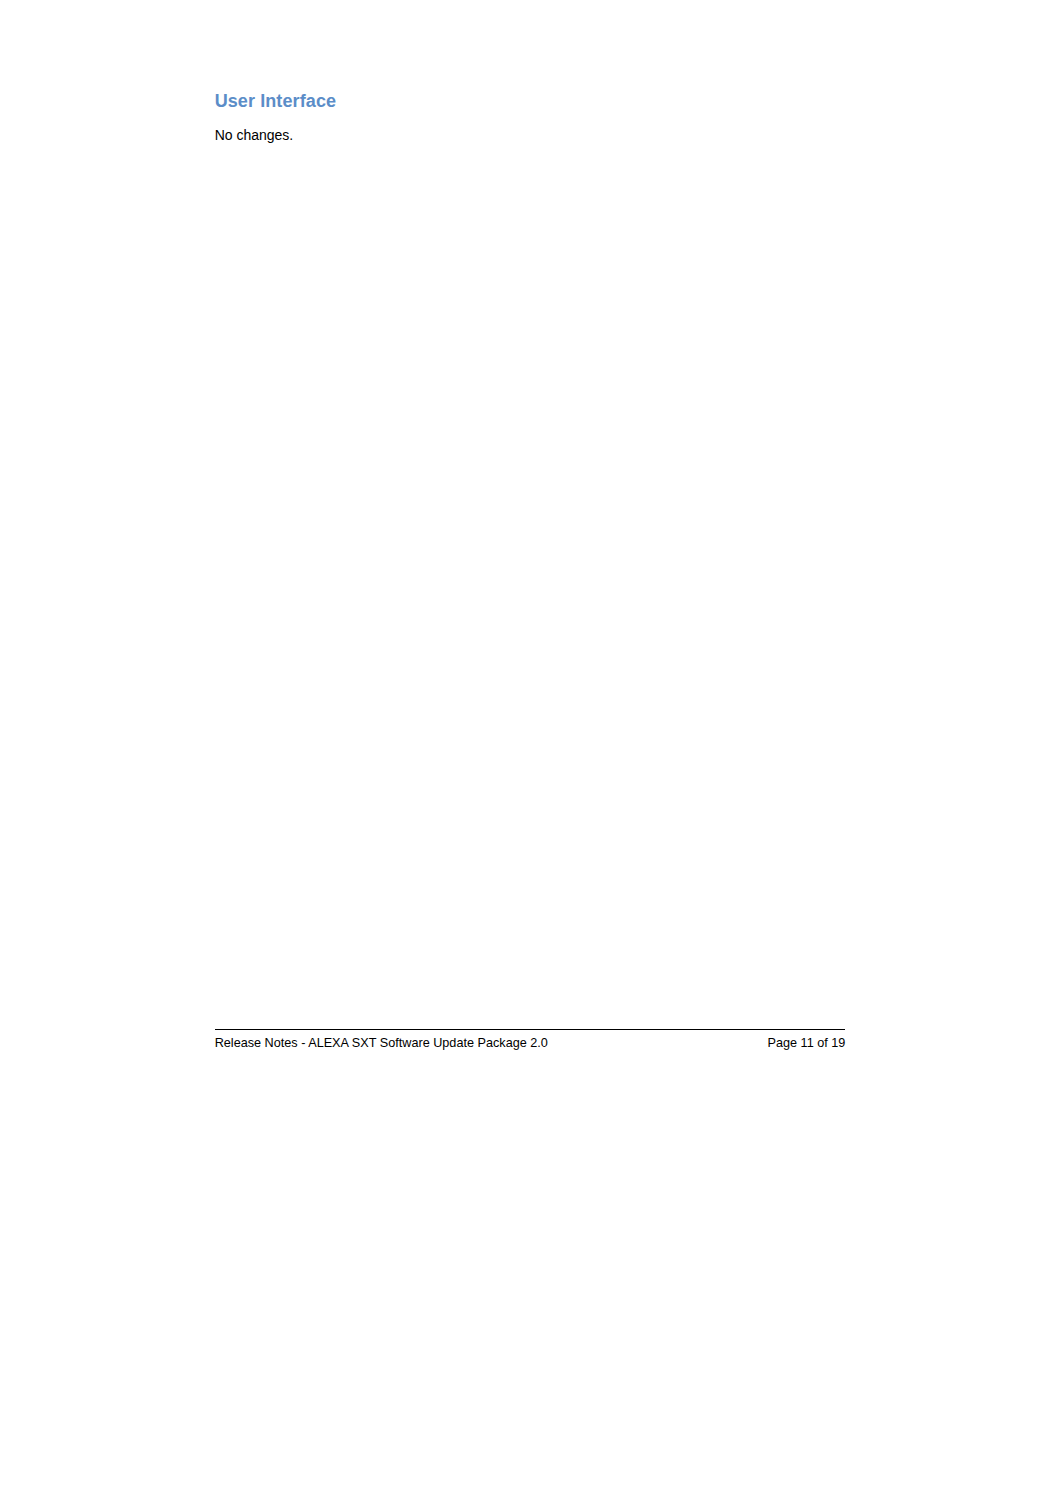User Interface
No changes.
Release Notes - ALEXA SXT Software Update Package 2.0 Page 11 of 19